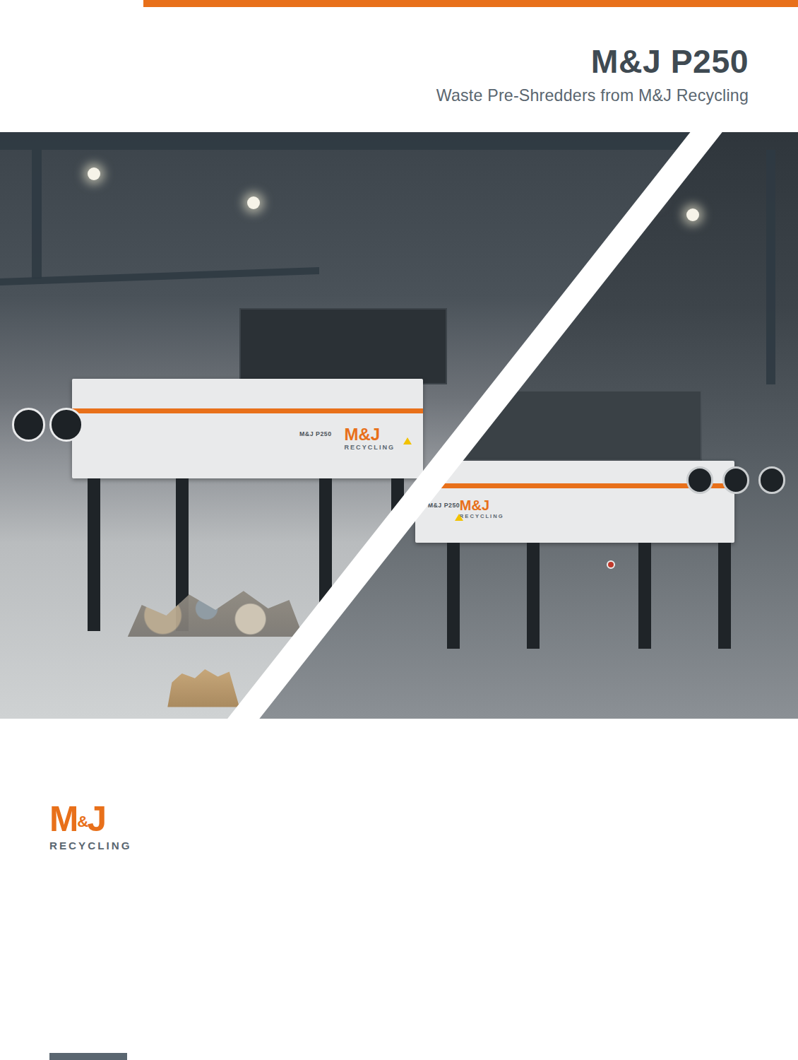M&J P250
Waste Pre-Shredders from M&J Recycling
M&J P250 M&JRECYCLING
M&J P250 M&JRECYCLING
M&J
RECYCLING